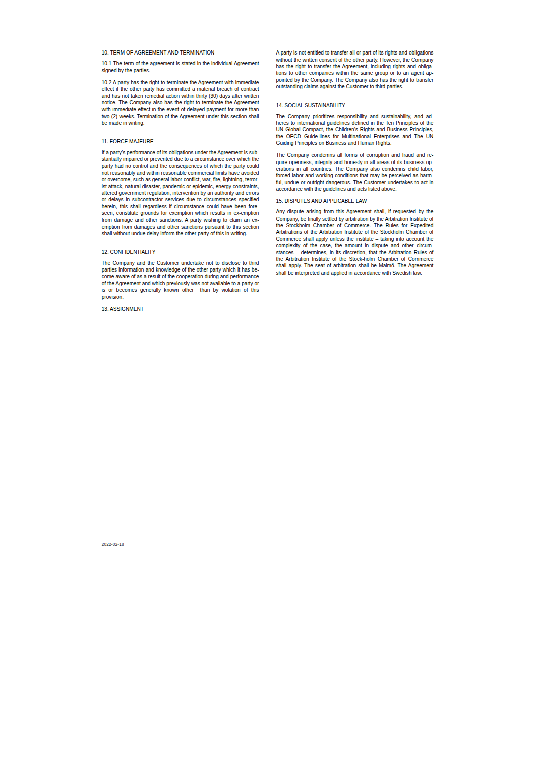10. TERM OF AGREEMENT AND TERMINATION
10.1 The term of the agreement is stated in the individual Agreement signed by the parties.
10.2 A party has the right to terminate the Agreement with immediate effect if the other party has committed a material breach of contract and has not taken remedial action within thirty (30) days after written notice. The Company also has the right to terminate the Agreement with immediate effect in the event of delayed payment for more than two (2) weeks. Termination of the Agreement under this section shall be made in writing.
11. FORCE MAJEURE
If a party’s performance of its obligations under the Agreement is substantially impaired or prevented due to a circumstance over which the party had no control and the consequences of which the party could not reasonably and within reasonable commercial limits have avoided or overcome, such as general labor conflict, war, fire, lightning, terrorist attack, natural disaster, pandemic or epidemic, energy constraints, altered government regulation, intervention by an authority and errors or delays in subcontractor services due to circumstances specified herein, this shall regardless if circumstance could have been foreseen, constitute grounds for exemption which results in ex-emption from damage and other sanctions. A party wishing to claim an exemption from damages and other sanctions pursuant to this section shall without undue delay inform the other party of this in writing.
12. CONFIDENTIALITY
The Company and the Customer undertake not to disclose to third parties information and knowledge of the other party which it has become aware of as a result of the cooperation during and performance of the Agreement and which previously was not available to a party or is or becomes generally known other than by violation of this provision.
13. ASSIGNMENT
A party is not entitled to transfer all or part of its rights and obligations without the written consent of the other party. However, the Company has the right to transfer the Agreement, including rights and obligations to other companies within the same group or to an agent appointed by the Company. The Company also has the right to transfer outstanding claims against the Customer to third parties.
14. SOCIAL SUSTAINABILITY
The Company prioritizes responsibility and sustainability, and adheres to international guidelines defined in the Ten Principles of the UN Global Compact, the Children’s Rights and Business Principles, the OECD Guide-lines for Multinational Enterprises and The UN Guiding Principles on Business and Human Rights.
The Company condemns all forms of corruption and fraud and require openness, integrity and honesty in all areas of its business operations in all countries. The Company also condemns child labor, forced labor and working conditions that may be perceived as harmful, undue or outright dangerous. The Customer undertakes to act in accordance with the guidelines and acts listed above.
15. DISPUTES AND APPLICABLE LAW
Any dispute arising from this Agreement shall, if requested by the Company, be finally settled by arbitration by the Arbitration Institute of the Stockholm Chamber of Commerce. The Rules for Expedited Arbitrations of the Arbitration Institute of the Stockholm Chamber of Commerce shall apply unless the institute – taking into account the complexity of the case, the amount in dispute and other circumstances – determines, in its discretion, that the Arbitration Rules of the Arbitration Institute of the Stock-holm Chamber of Commerce shall apply. The seat of arbitration shall be Malmö. The Agreement shall be interpreted and applied in accordance with Swedish law.
2022-02-18